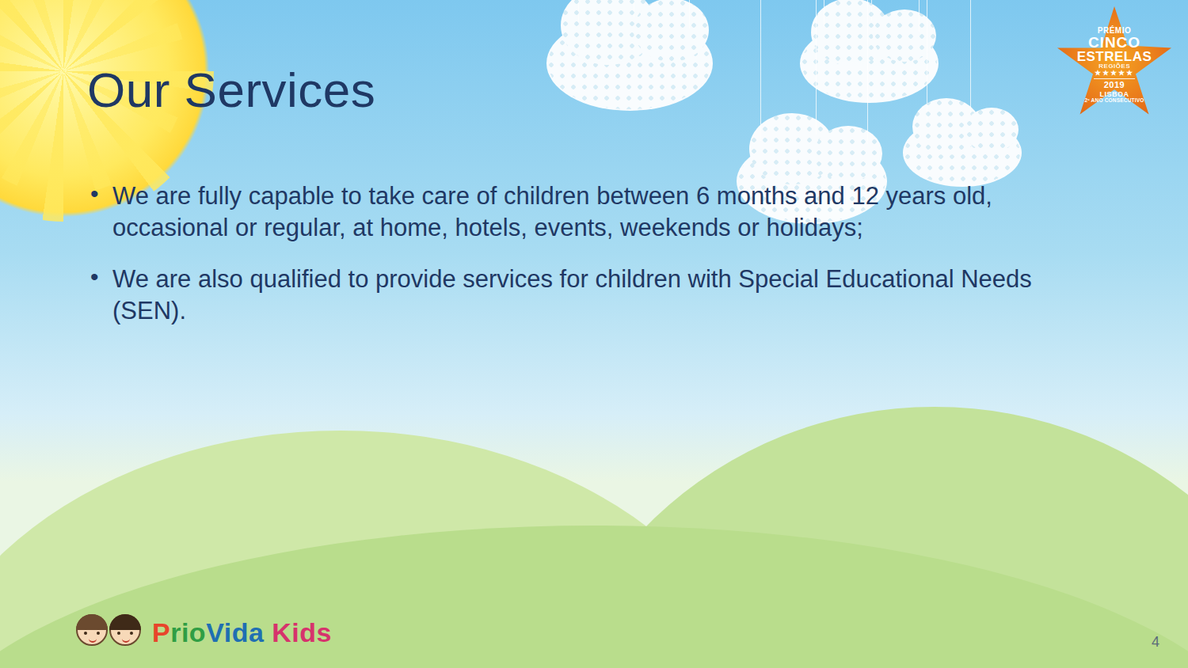Prémio
Cinco
Estrelas
Regiões
★★★★★
2019
Lisboa
2º ANO CONSECUTIVO
Our Services
We are fully capable to take care of children between 6 months and 12 years old, occasional or regular, at home, hotels, events, weekends or holidays;
We are also qualified to provide services for children with Special Educational Needs (SEN).
Prio Vida Kids
4